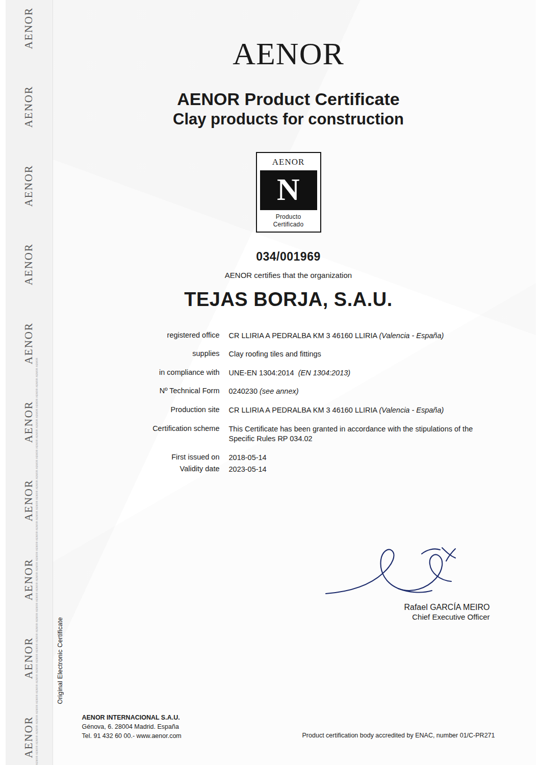AENOR AENOR AENOR AENOR AENOR AENOR AENOR AENOR AENOR AENOR
AENOR AENOR AENOR AENOR AENOR AENOR AENOR AENOR AENOR AENOR AENOR AENOR AENOR AENOR AENOR AENOR AENOR AENOR AENOR AENOR AENOR AENOR AENOR AENOR AENOR AENOR AENOR AENOR AENOR AENOR AENOR AENOR AENOR AENOR AENOR AENOR AENOR AENOR AENOR AENOR
Original Electronic Certificate
AENOR
AENOR Product Certificate
Clay products for construction
AENOR
N
Producto
Certificado
034/001969
AENOR certifies that the organization
TEJAS BORJA, S.A.U.
| registered office | CR LLIRIA A PEDRALBA KM 3 46160 LLIRIA (Valencia - España) |
| supplies | Clay roofing tiles and fittings |
| in compliance with | UNE-EN 1304:2014 (EN 1304:2013) |
| Nº Technical Form | 0240230 (see annex) |
| Production site | CR LLIRIA A PEDRALBA KM 3 46160 LLIRIA (Valencia - España) |
| Certification scheme | This Certificate has been granted in accordance with the stipulations of the Specific Rules RP 034.02 |
| First issued on | 2018-05-14 |
| Validity date | 2023-05-14 |
Rafael GARCÍA MEIRO
Chief Executive Officer
AENOR INTERNACIONAL S.A.U.
Génova, 6. 28004 Madrid. España
Tel. 91 432 60 00.- www.aenor.com
Product certification body accredited by ENAC, number 01/C-PR271